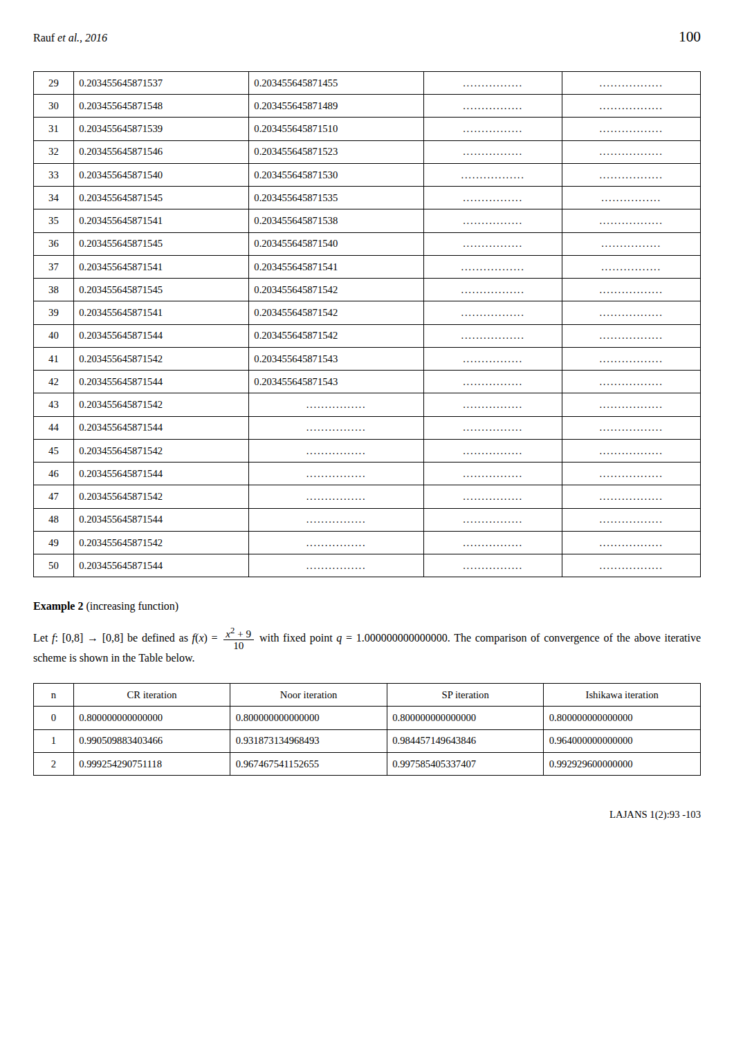Rauf et al., 2016
100
| 29 | 0.203455645871537 | 0.203455645871455 | ................ | ................. |
| 30 | 0.203455645871548 | 0.203455645871489 | ................ | ................. |
| 31 | 0.203455645871539 | 0.203455645871510 | ................ | ................. |
| 32 | 0.203455645871546 | 0.203455645871523 | ................ | ................. |
| 33 | 0.203455645871540 | 0.203455645871530 | ................. | ................. |
| 34 | 0.203455645871545 | 0.203455645871535 | ................ | ................ |
| 35 | 0.203455645871541 | 0.203455645871538 | ................ | ................. |
| 36 | 0.203455645871545 | 0.203455645871540 | ................ | ................ |
| 37 | 0.203455645871541 | 0.203455645871541 | ................. | ................ |
| 38 | 0.203455645871545 | 0.203455645871542 | ................. | ................. |
| 39 | 0.203455645871541 | 0.203455645871542 | ................. | ................. |
| 40 | 0.203455645871544 | 0.203455645871542 | ................. | ................. |
| 41 | 0.203455645871542 | 0.203455645871543 | ................ | ................. |
| 42 | 0.203455645871544 | 0.203455645871543 | ................ | ................. |
| 43 | 0.203455645871542 | ................ | ................ | ................. |
| 44 | 0.203455645871544 | ................ | ................ | ................. |
| 45 | 0.203455645871542 | ................ | ................ | ................. |
| 46 | 0.203455645871544 | ................ | ................ | ................. |
| 47 | 0.203455645871542 | ................ | ................ | ................. |
| 48 | 0.203455645871544 | ................ | ................ | ................. |
| 49 | 0.203455645871542 | ................ | ................ | ................. |
| 50 | 0.203455645871544 | ................ | ................ | ................. |
Example 2 (increasing function)
Let f: [0,8] → [0,8] be defined as f(x) = x2 + 910 with fixed point q = 1.000000000000000. The comparison of convergence of the above iterative scheme is shown in the Table below.
| n | CR iteration | Noor iteration | SP iteration | Ishikawa iteration |
| --- | --- | --- | --- | --- |
| 0 | 0.800000000000000 | 0.800000000000000 | 0.800000000000000 | 0.800000000000000 |
| 1 | 0.990509883403466 | 0.931873134968493 | 0.984457149643846 | 0.964000000000000 |
| 2 | 0.999254290751118 | 0.967467541152655 | 0.997585405337407 | 0.992929600000000 |
LAJANS 1(2):93 -103